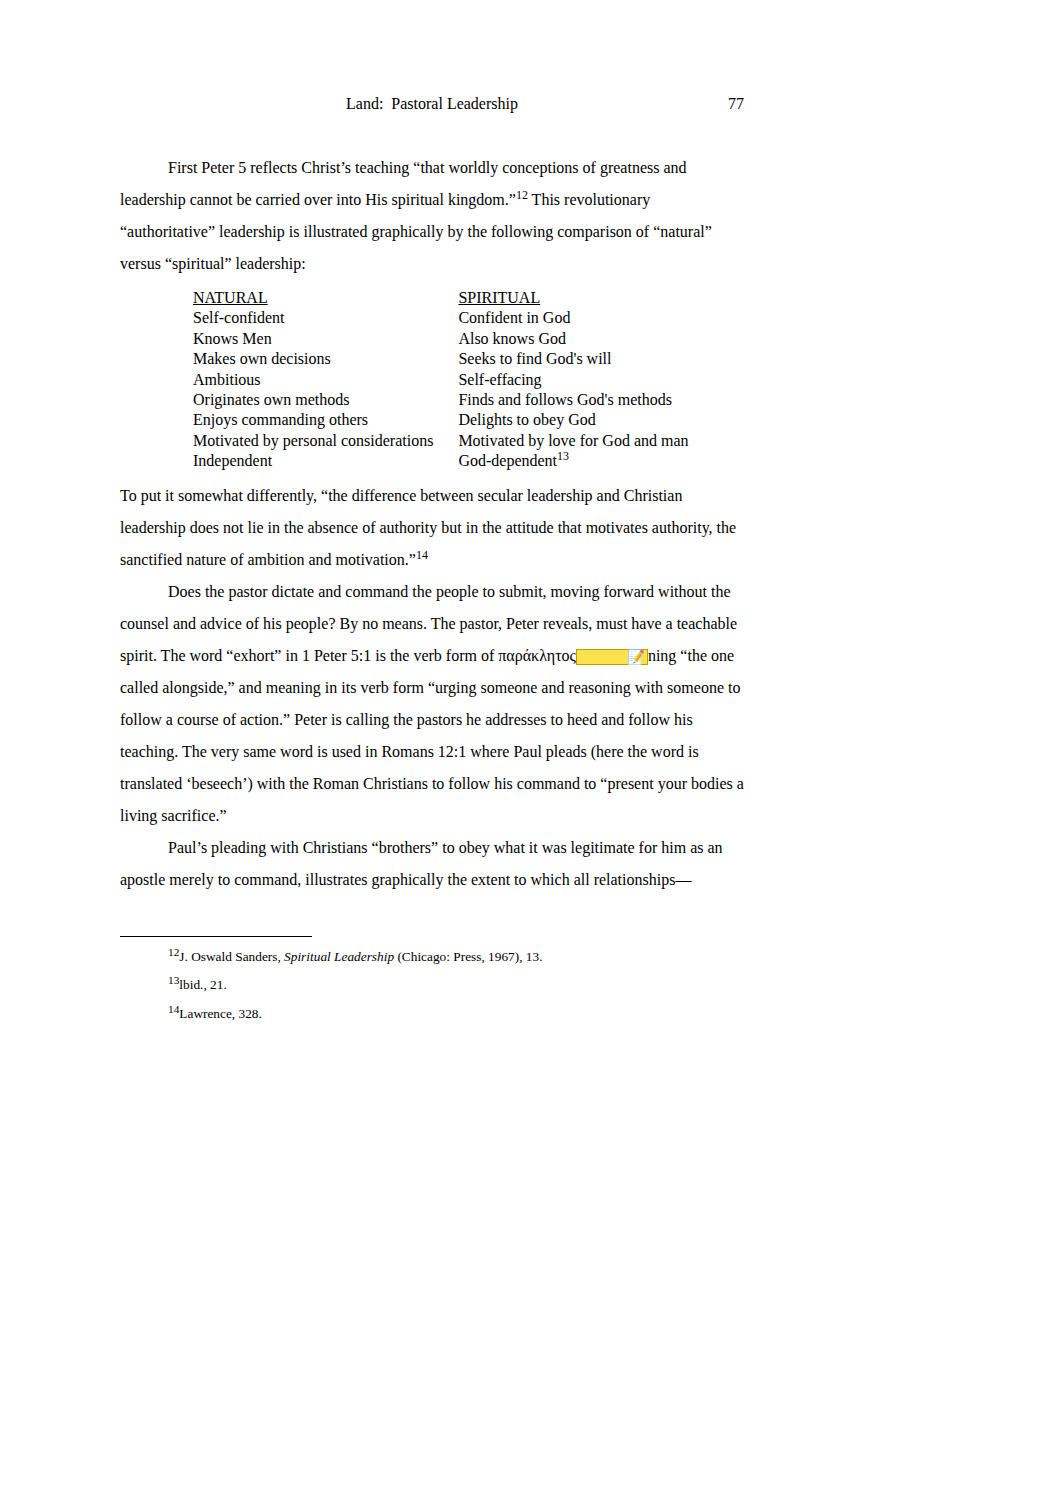Land: Pastoral Leadership 77
First Peter 5 reflects Christ’s teaching “that worldly conceptions of greatness and leadership cannot be carried over into His spiritual kingdom.”12 This revolutionary “authoritative” leadership is illustrated graphically by the following comparison of “natural” versus “spiritual” leadership:
| NATURAL | SPIRITUAL |
| --- | --- |
| Self-confident | Confident in God |
| Knows Men | Also knows God |
| Makes own decisions | Seeks to find God's will |
| Ambitious | Self-effacing |
| Originates own methods | Finds and follows God's methods |
| Enjoys commanding others | Delights to obey God |
| Motivated by personal considerations | Motivated by love for God and man |
| Independent | God-dependent 13 |
To put it somewhat differently, “the difference between secular leadership and Christian leadership does not lie in the absence of authority but in the attitude that motivates authority, the sanctified nature of ambition and motivation.”14
Does the pastor dictate and command the people to submit, moving forward without the counsel and advice of his people? By no means. The pastor, Peter reveals, must have a teachable spirit. The word “exhort” in 1 Peter 5:1 is the verb form of παράκλητος📝ning “the one called alongside,” and meaning in its verb form “urging someone and reasoning with someone to follow a course of action.” Peter is calling the pastors he addresses to heed and follow his teaching. The very same word is used in Romans 12:1 where Paul pleads (here the word is translated ‘beseech’) with the Roman Christians to follow his command to “present your bodies a living sacrifice.”
Paul’s pleading with Christians “brothers” to obey what it was legitimate for him as an apostle merely to command, illustrates graphically the extent to which all relationships—
12J. Oswald Sanders, Spiritual Leadership (Chicago: Press, 1967), 13.
13lbid., 21.
14Lawrence, 328.